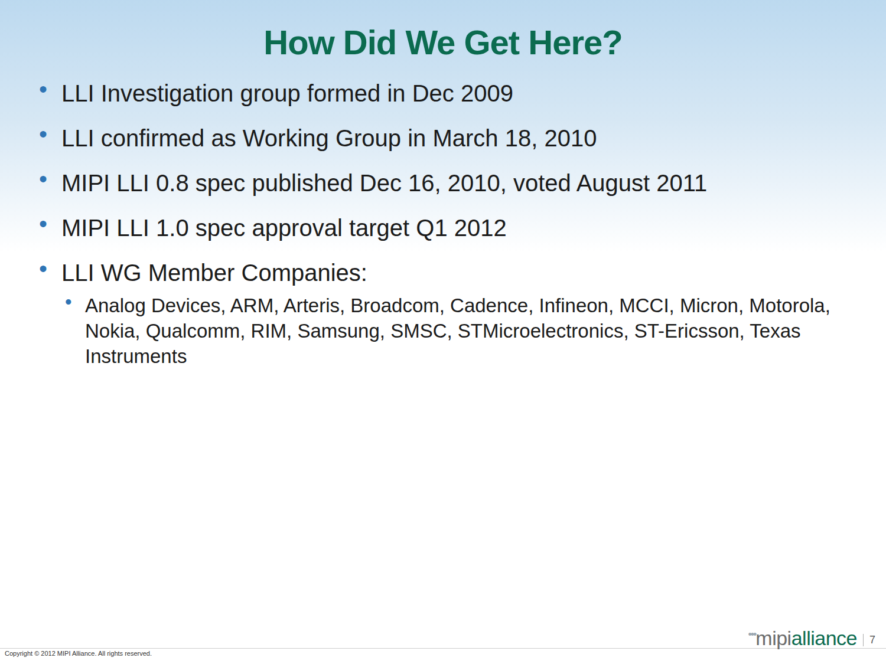How Did We Get Here?
LLI Investigation group formed in Dec 2009
LLI confirmed as Working Group in March 18, 2010
MIPI LLI 0.8 spec published Dec 16, 2010, voted August 2011
MIPI LLI 1.0 spec approval target Q1 2012
LLI WG Member Companies:
Analog Devices, ARM, Arteris, Broadcom, Cadence, Infineon, MCCI, Micron, Motorola, Nokia, Qualcomm, RIM, Samsung, SMSC, STMicroelectronics, ST-Ericsson, Texas Instruments
Copyright © 2012 MIPI Alliance. All rights reserved.
•••mipialliance
7